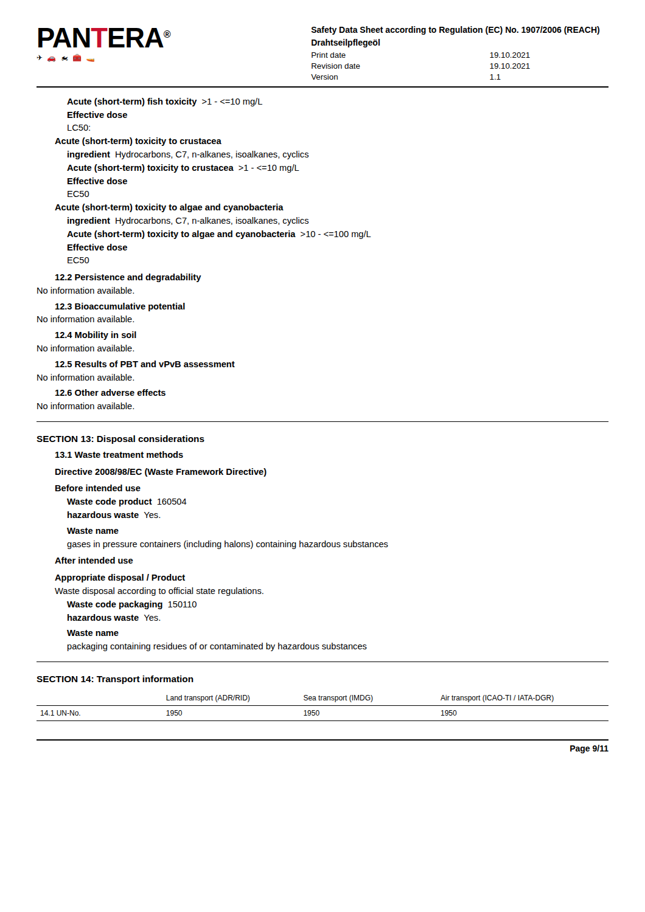PANTERA®
✈ 🚗 🏍 🧰 🚤
Safety Data Sheet according to Regulation (EC) No. 1907/2006 (REACH)
Drahtseilpflegeöl
| Print date | 19.10.2021 |
| Revision date | 19.10.2021 |
| Version | 1.1 |
Acute (short-term) fish toxicity >1 - <=10 mg/L
Effective dose
LC50:
Acute (short-term) toxicity to crustacea
ingredient Hydrocarbons, C7, n-alkanes, isoalkanes, cyclics
Acute (short-term) toxicity to crustacea >1 - <=10 mg/L
Effective dose
EC50
Acute (short-term) toxicity to algae and cyanobacteria
ingredient Hydrocarbons, C7, n-alkanes, isoalkanes, cyclics
Acute (short-term) toxicity to algae and cyanobacteria >10 - <=100 mg/L
Effective dose
EC50
12.2 Persistence and degradability
No information available.
12.3 Bioaccumulative potential
No information available.
12.4 Mobility in soil
No information available.
12.5 Results of PBT and vPvB assessment
No information available.
12.6 Other adverse effects
No information available.
SECTION 13: Disposal considerations
13.1 Waste treatment methods
Directive 2008/98/EC (Waste Framework Directive)
Before intended use
Waste code product 160504
hazardous waste Yes.
Waste name
gases in pressure containers (including halons) containing hazardous substances
After intended use
Appropriate disposal / Product
Waste disposal according to official state regulations.
Waste code packaging 150110
hazardous waste Yes.
Waste name
packaging containing residues of or contaminated by hazardous substances
SECTION 14: Transport information
| | Land transport (ADR/RID) | Sea transport (IMDG) | Air transport (ICAO-TI / IATA-DGR) |
| --- | --- | --- | --- |
| 14.1 UN-No. | 1950 | 1950 | 1950 |
Page 9/11